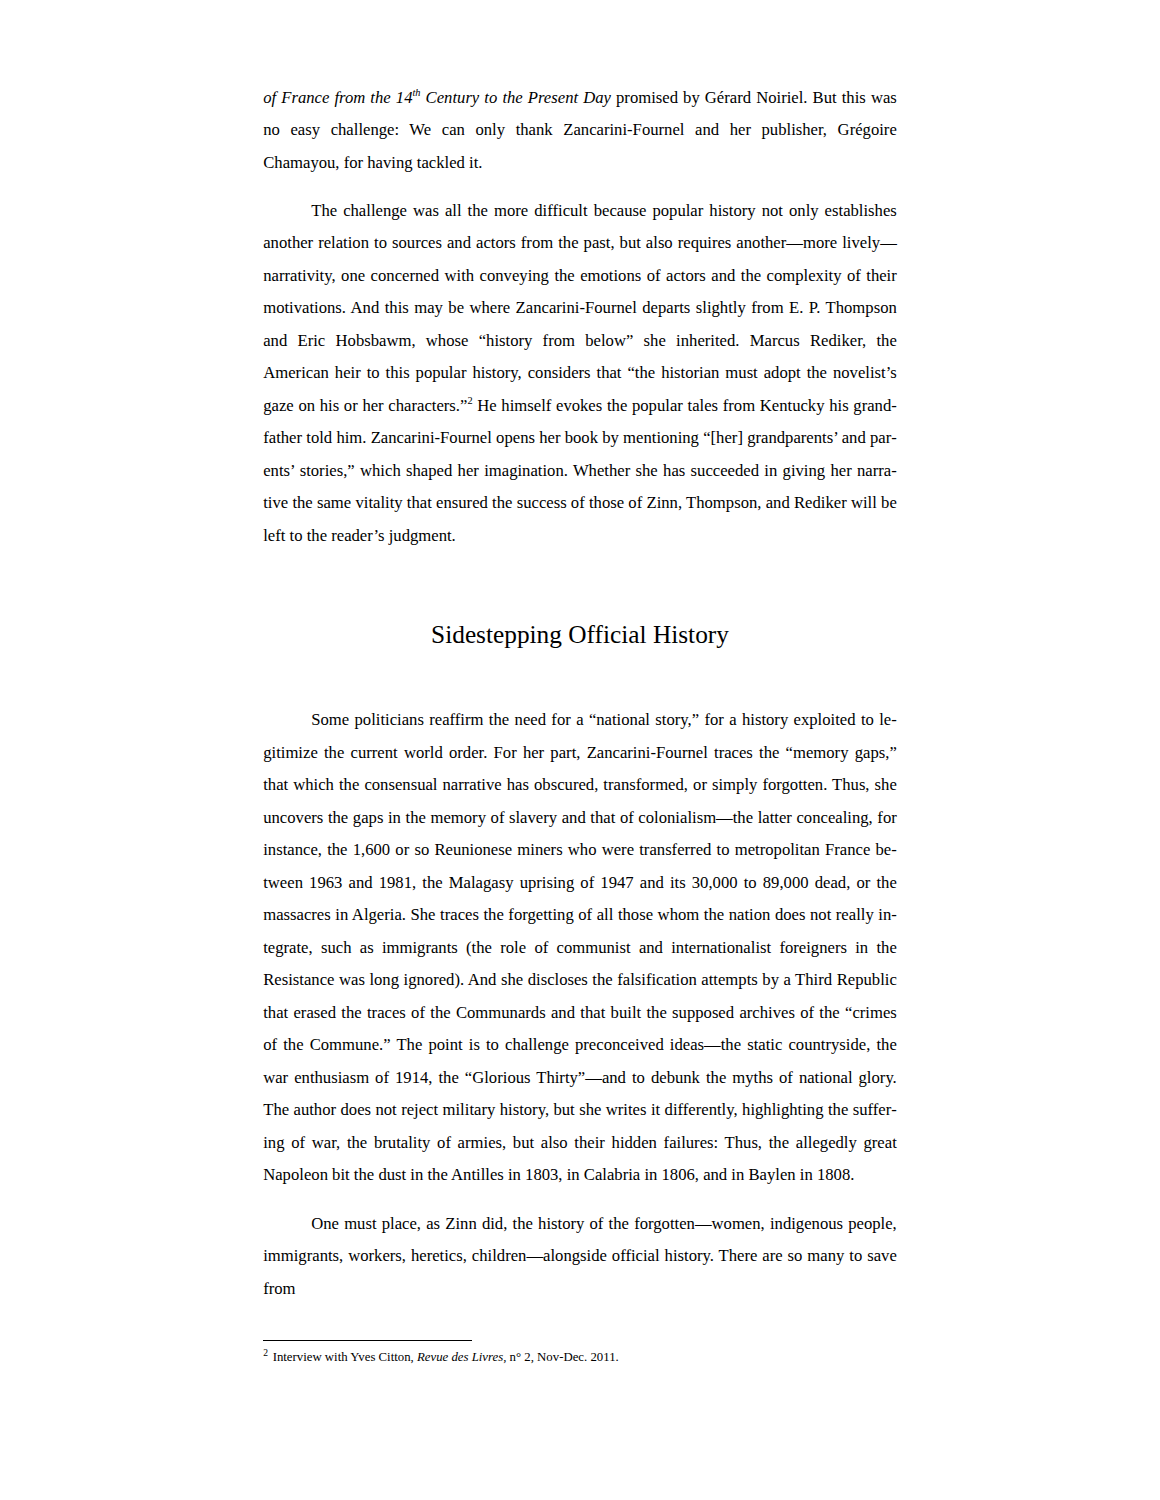of France from the 14th Century to the Present Day promised by Gérard Noiriel. But this was no easy challenge: We can only thank Zancarini-Fournel and her publisher, Grégoire Chamayou, for having tackled it.
The challenge was all the more difficult because popular history not only establishes another relation to sources and actors from the past, but also requires another—more lively—narrativity, one concerned with conveying the emotions of actors and the complexity of their motivations. And this may be where Zancarini-Fournel departs slightly from E. P. Thompson and Eric Hobsbawm, whose “history from below” she inherited. Marcus Rediker, the American heir to this popular history, considers that “the historian must adopt the novelist’s gaze on his or her characters.”2 He himself evokes the popular tales from Kentucky his grandfather told him. Zancarini-Fournel opens her book by mentioning “[her] grandparents’ and parents’ stories,” which shaped her imagination. Whether she has succeeded in giving her narrative the same vitality that ensured the success of those of Zinn, Thompson, and Rediker will be left to the reader’s judgment.
Sidestepping Official History
Some politicians reaffirm the need for a “national story,” for a history exploited to legitimize the current world order. For her part, Zancarini-Fournel traces the “memory gaps,” that which the consensual narrative has obscured, transformed, or simply forgotten. Thus, she uncovers the gaps in the memory of slavery and that of colonialism—the latter concealing, for instance, the 1,600 or so Reunionese miners who were transferred to metropolitan France between 1963 and 1981, the Malagasy uprising of 1947 and its 30,000 to 89,000 dead, or the massacres in Algeria. She traces the forgetting of all those whom the nation does not really integrate, such as immigrants (the role of communist and internationalist foreigners in the Resistance was long ignored). And she discloses the falsification attempts by a Third Republic that erased the traces of the Communards and that built the supposed archives of the “crimes of the Commune.” The point is to challenge preconceived ideas—the static countryside, the war enthusiasm of 1914, the “Glorious Thirty”—and to debunk the myths of national glory. The author does not reject military history, but she writes it differently, highlighting the suffering of war, the brutality of armies, but also their hidden failures: Thus, the allegedly great Napoleon bit the dust in the Antilles in 1803, in Calabria in 1806, and in Baylen in 1808.
One must place, as Zinn did, the history of the forgotten—women, indigenous people, immigrants, workers, heretics, children—alongside official history. There are so many to save from
2 Interview with Yves Citton, Revue des Livres, n° 2, Nov-Dec. 2011.